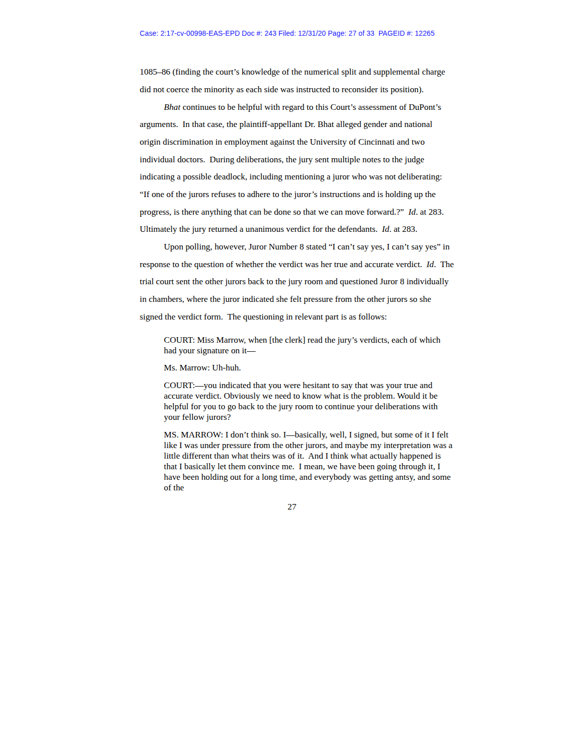Case: 2:17-cv-00998-EAS-EPD Doc #: 243 Filed: 12/31/20 Page: 27 of 33 PAGEID #: 12265
1085–86 (finding the court’s knowledge of the numerical split and supplemental charge did not coerce the minority as each side was instructed to reconsider its position).
Bhat continues to be helpful with regard to this Court’s assessment of DuPont’s arguments. In that case, the plaintiff-appellant Dr. Bhat alleged gender and national origin discrimination in employment against the University of Cincinnati and two individual doctors. During deliberations, the jury sent multiple notes to the judge indicating a possible deadlock, including mentioning a juror who was not deliberating: “If one of the jurors refuses to adhere to the juror’s instructions and is holding up the progress, is there anything that can be done so that we can move forward.?” Id. at 283. Ultimately the jury returned a unanimous verdict for the defendants. Id. at 283.
Upon polling, however, Juror Number 8 stated “I can’t say yes, I can’t say yes” in response to the question of whether the verdict was her true and accurate verdict. Id. The trial court sent the other jurors back to the jury room and questioned Juror 8 individually in chambers, where the juror indicated she felt pressure from the other jurors so she signed the verdict form. The questioning in relevant part is as follows:
COURT: Miss Marrow, when [the clerk] read the jury’s verdicts, each of which had your signature on it—
Ms. Marrow: Uh-huh.
COURT:—you indicated that you were hesitant to say that was your true and accurate verdict. Obviously we need to know what is the problem. Would it be helpful for you to go back to the jury room to continue your deliberations with your fellow jurors?
MS. MARROW: I don’t think so. I—basically, well, I signed, but some of it I felt like I was under pressure from the other jurors, and maybe my interpretation was a little different than what theirs was of it. And I think what actually happened is that I basically let them convince me. I mean, we have been going through it, I have been holding out for a long time, and everybody was getting antsy, and some of the
27